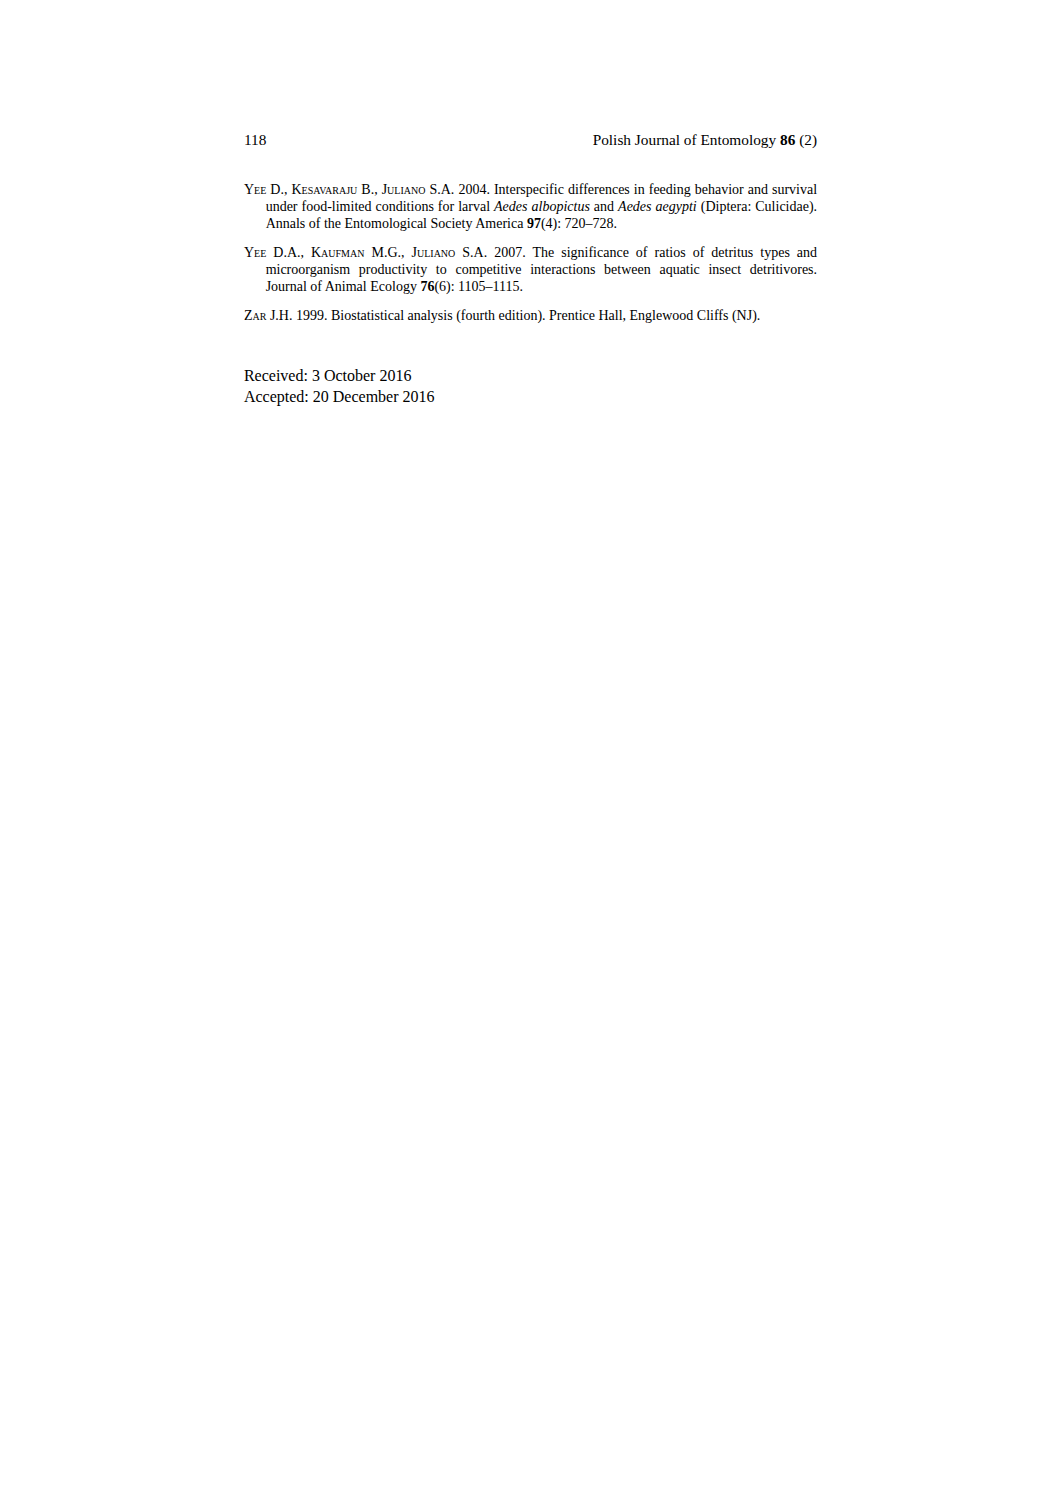118 Polish Journal of Entomology 86 (2)
Yee D., Kesavaraju B., Juliano S.A. 2004. Interspecific differences in feeding behavior and survival under food-limited conditions for larval Aedes albopictus and Aedes aegypti (Diptera: Culicidae). Annals of the Entomological Society America 97(4): 720–728.
Yee D.A., Kaufman M.G., Juliano S.A. 2007. The significance of ratios of detritus types and microorganism productivity to competitive interactions between aquatic insect detritivores. Journal of Animal Ecology 76(6): 1105–1115.
Zar J.H. 1999. Biostatistical analysis (fourth edition). Prentice Hall, Englewood Cliffs (NJ).
Received: 3 October 2016
Accepted: 20 December 2016